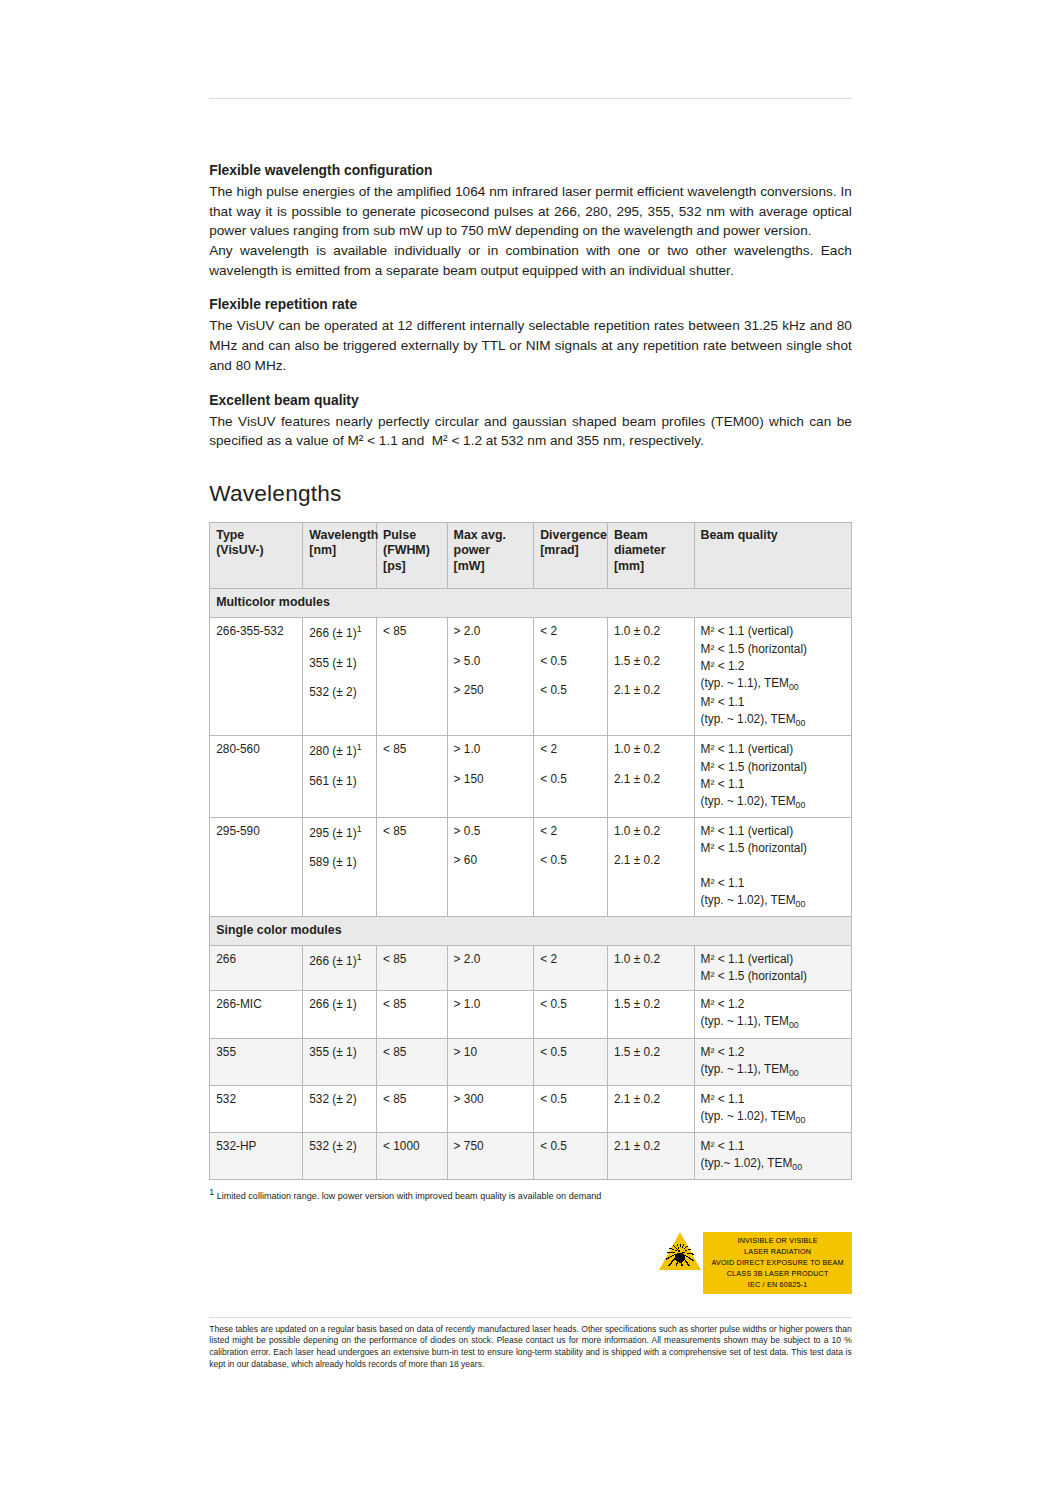Flexible wavelength configuration
The high pulse energies of the amplified 1064 nm infrared laser permit efficient wavelength conversions. In that way it is possible to generate picosecond pulses at 266, 280, 295, 355, 532 nm with average optical power values ranging from sub mW up to 750 mW depending on the wavelength and power version.
Any wavelength is available individually or in combination with one or two other wavelengths. Each wavelength is emitted from a separate beam output equipped with an individual shutter.
Flexible repetition rate
The VisUV can be operated at 12 different internally selectable repetition rates between 31.25 kHz and 80 MHz and can also be triggered externally by TTL or NIM signals at any repetition rate between single shot and 80 MHz.
Excellent beam quality
The VisUV features nearly perfectly circular and gaussian shaped beam profiles (TEM00) which can be specified as a value of M² < 1.1 and M² < 1.2 at 532 nm and 355 nm, respectively.
Wavelengths
| Type (VisUV-) | Wavelength [nm] | Pulse (FWHM) [ps] | Max avg. power [mW] | Divergence [mrad] | Beam diameter [mm] | Beam quality |
| --- | --- | --- | --- | --- | --- | --- |
| Multicolor modules |
| 266-355-532 | 266 (± 1) 1 355 (± 1) 532 (± 2) | < 85 | > 2.0 > 5.0 > 250 | < 2 < 0.5 < 0.5 | 1.0 ± 0.2 1.5 ± 0.2 2.1 ± 0.2 | M² < 1.1 (vertical) M² < 1.5 (horizontal) M² < 1.2 (typ. ~ 1.1), TEM 00 M² < 1.1 (typ. ~ 1.02), TEM 00 |
| 280-560 | 280 (± 1) 1 561 (± 1) | < 85 | > 1.0 > 150 | < 2 < 0.5 | 1.0 ± 0.2 2.1 ± 0.2 | M² < 1.1 (vertical) M² < 1.5 (horizontal) M² < 1.1 (typ. ~ 1.02), TEM 00 |
| 295-590 | 295 (± 1) 1 589 (± 1) | < 85 | > 0.5 > 60 | < 2 < 0.5 | 1.0 ± 0.2 2.1 ± 0.2 | M² < 1.1 (vertical) M² < 1.5 (horizontal) M² < 1.1 (typ. ~ 1.02), TEM 00 |
| Single color modules |
| 266 | 266 (± 1) 1 | < 85 | > 2.0 | < 2 | 1.0 ± 0.2 | M² < 1.1 (vertical) M² < 1.5 (horizontal) |
| 266-MIC | 266 (± 1) | < 85 | > 1.0 | < 0.5 | 1.5 ± 0.2 | M² < 1.2 (typ. ~ 1.1), TEM 00 |
| 355 | 355 (± 1) | < 85 | > 10 | < 0.5 | 1.5 ± 0.2 | M² < 1.2 (typ. ~ 1.1), TEM 00 |
| 532 | 532 (± 2) | < 85 | > 300 | < 0.5 | 2.1 ± 0.2 | M² < 1.1 (typ. ~ 1.02), TEM 00 |
| 532-HP | 532 (± 2) | < 1000 | > 750 | < 0.5 | 2.1 ± 0.2 | M² < 1.1 (typ.~ 1.02), TEM 00 |
1 Limited collimation range. low power version with improved beam quality is available on demand
INVISIBLE OR VISIBLE
LASER RADIATION
AVOID DIRECT EXPOSURE TO BEAM
CLASS 3B LASER PRODUCT
IEC / EN 60825-1
These tables are updated on a regular basis based on data of recently manufactured laser heads. Other specifications such as shorter pulse widths or higher powers than listed might be possible depening on the performance of diodes on stock. Please contact us for more information. All measurements shown may be subject to a 10 % calibration error. Each laser head undergoes an extensive burn-in test to ensure long-term stability and is shipped with a comprehensive set of test data. This test data is kept in our database, which already holds records of more than 18 years.